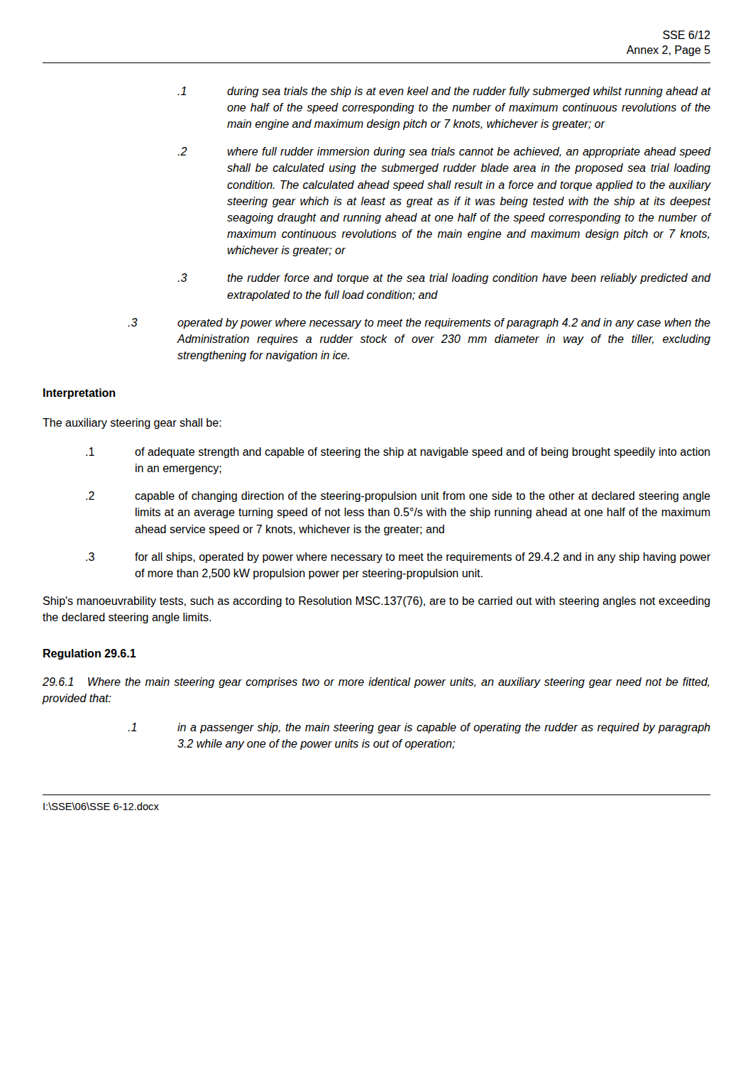SSE 6/12 Annex 2, Page 5
.1
during sea trials the ship is at even keel and the rudder fully submerged whilst running ahead at one half of the speed corresponding to the number of maximum continuous revolutions of the main engine and maximum design pitch or 7 knots, whichever is greater; or
.2
where full rudder immersion during sea trials cannot be achieved, an appropriate ahead speed shall be calculated using the submerged rudder blade area in the proposed sea trial loading condition. The calculated ahead speed shall result in a force and torque applied to the auxiliary steering gear which is at least as great as if it was being tested with the ship at its deepest seagoing draught and running ahead at one half of the speed corresponding to the number of maximum continuous revolutions of the main engine and maximum design pitch or 7 knots, whichever is greater; or
.3
the rudder force and torque at the sea trial loading condition have been reliably predicted and extrapolated to the full load condition; and
.3
operated by power where necessary to meet the requirements of paragraph 4.2 and in any case when the Administration requires a rudder stock of over 230 mm diameter in way of the tiller, excluding strengthening for navigation in ice.
Interpretation
The auxiliary steering gear shall be:
.1
of adequate strength and capable of steering the ship at navigable speed and of being brought speedily into action in an emergency;
.2
capable of changing direction of the steering-propulsion unit from one side to the other at declared steering angle limits at an average turning speed of not less than 0.5°/s with the ship running ahead at one half of the maximum ahead service speed or 7 knots, whichever is the greater; and
.3
for all ships, operated by power where necessary to meet the requirements of 29.4.2 and in any ship having power of more than 2,500 kW propulsion power per steering-propulsion unit.
Ship's manoeuvrability tests, such as according to Resolution MSC.137(76), are to be carried out with steering angles not exceeding the declared steering angle limits.
Regulation 29.6.1
29.6.1 Where the main steering gear comprises two or more identical power units, an auxiliary steering gear need not be fitted, provided that:
.1
in a passenger ship, the main steering gear is capable of operating the rudder as required by paragraph 3.2 while any one of the power units is out of operation;
I:\SSE\06\SSE 6-12.docx